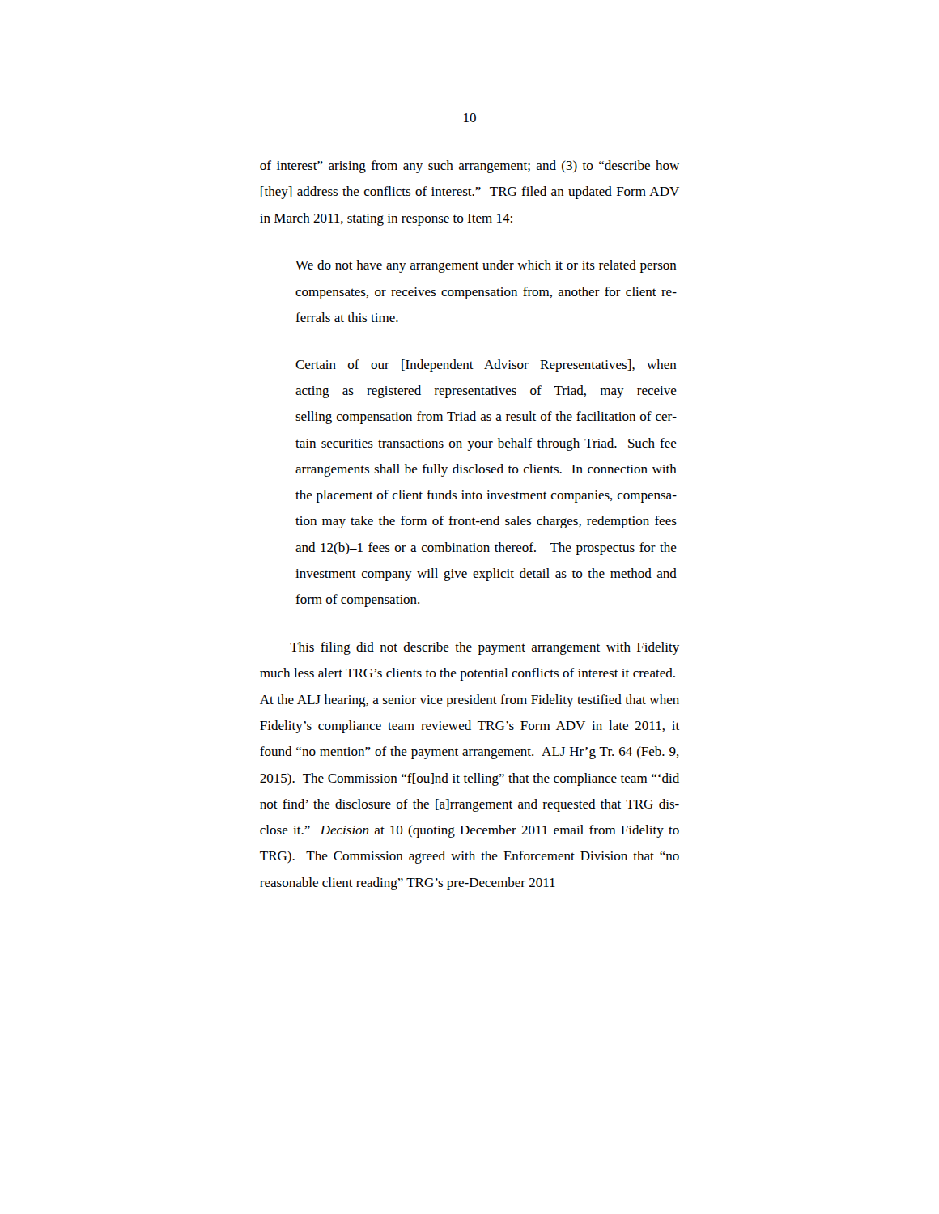10
of interest” arising from any such arrangement; and (3) to “describe how [they] address the conflicts of interest.” TRG filed an updated Form ADV in March 2011, stating in response to Item 14:
We do not have any arrangement under which it or its related person compensates, or receives compensation from, another for client referrals at this time.
Certain of our [Independent Advisor Representatives], when acting as registered representatives of Triad, may receive selling compensation from Triad as a result of the facilitation of certain securities transactions on your behalf through Triad. Such fee arrangements shall be fully disclosed to clients. In connection with the placement of client funds into investment companies, compensation may take the form of front-end sales charges, redemption fees and 12(b)–1 fees or a combination thereof. The prospectus for the investment company will give explicit detail as to the method and form of compensation.
This filing did not describe the payment arrangement with Fidelity much less alert TRG’s clients to the potential conflicts of interest it created. At the ALJ hearing, a senior vice president from Fidelity testified that when Fidelity’s compliance team reviewed TRG’s Form ADV in late 2011, it found “no mention” of the payment arrangement. ALJ Hr’g Tr. 64 (Feb. 9, 2015). The Commission “f[ou]nd it telling” that the compliance team “‘did not find’ the disclosure of the [a]rrangement and requested that TRG disclose it.” Decision at 10 (quoting December 2011 email from Fidelity to TRG). The Commission agreed with the Enforcement Division that “no reasonable client reading” TRG’s pre-December 2011